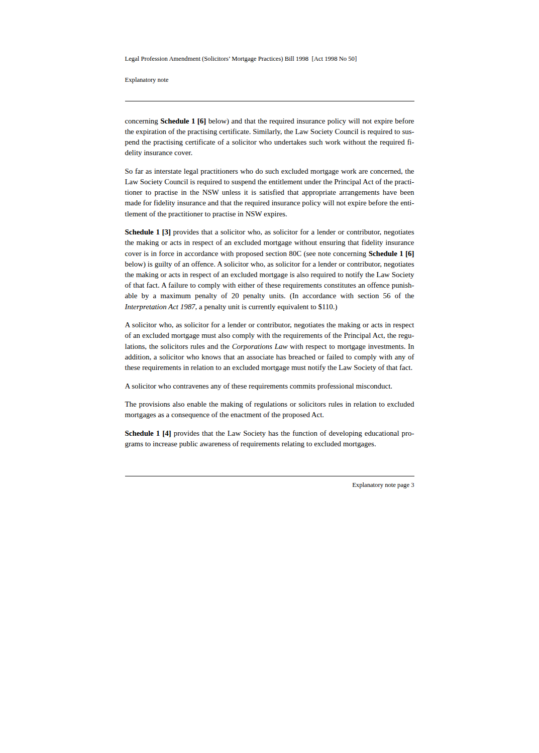Legal Profession Amendment (Solicitors’ Mortgage Practices) Bill 1998 [Act 1998 No 50]
Explanatory note
concerning Schedule 1 [6] below) and that the required insurance policy will not expire before the expiration of the practising certificate. Similarly, the Law Society Council is required to suspend the practising certificate of a solicitor who undertakes such work without the required fidelity insurance cover.
So far as interstate legal practitioners who do such excluded mortgage work are concerned, the Law Society Council is required to suspend the entitlement under the Principal Act of the practitioner to practise in the NSW unless it is satisfied that appropriate arrangements have been made for fidelity insurance and that the required insurance policy will not expire before the entitlement of the practitioner to practise in NSW expires.
Schedule 1 [3] provides that a solicitor who, as solicitor for a lender or contributor, negotiates the making or acts in respect of an excluded mortgage without ensuring that fidelity insurance cover is in force in accordance with proposed section 80C (see note concerning Schedule 1 [6] below) is guilty of an offence. A solicitor who, as solicitor for a lender or contributor, negotiates the making or acts in respect of an excluded mortgage is also required to notify the Law Society of that fact. A failure to comply with either of these requirements constitutes an offence punishable by a maximum penalty of 20 penalty units. (In accordance with section 56 of the Interpretation Act 1987, a penalty unit is currently equivalent to $110.)
A solicitor who, as solicitor for a lender or contributor, negotiates the making or acts in respect of an excluded mortgage must also comply with the requirements of the Principal Act, the regulations, the solicitors rules and the Corporations Law with respect to mortgage investments. In addition, a solicitor who knows that an associate has breached or failed to comply with any of these requirements in relation to an excluded mortgage must notify the Law Society of that fact.
A solicitor who contravenes any of these requirements commits professional misconduct.
The provisions also enable the making of regulations or solicitors rules in relation to excluded mortgages as a consequence of the enactment of the proposed Act.
Schedule 1 [4] provides that the Law Society has the function of developing educational programs to increase public awareness of requirements relating to excluded mortgages.
Explanatory note page 3